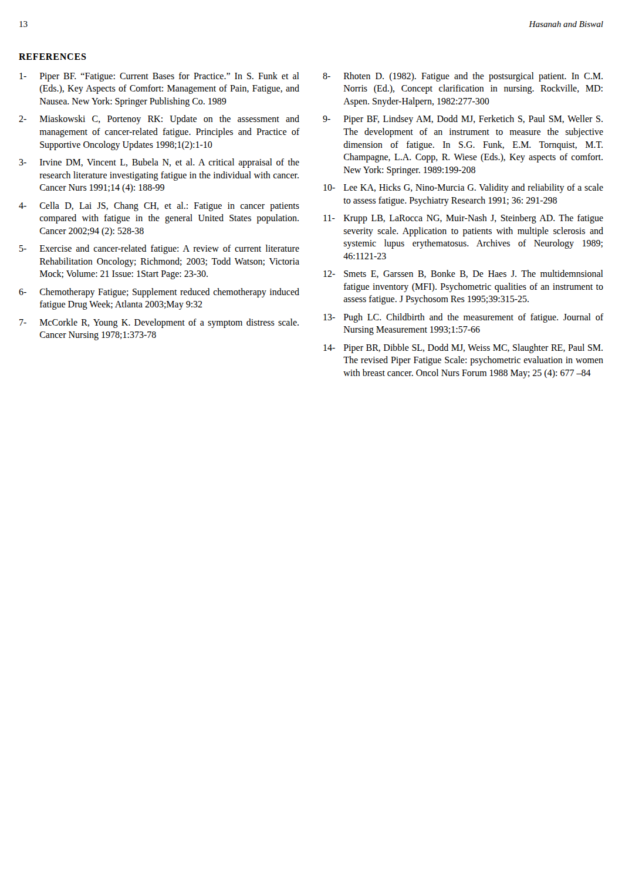13 Hasanah and Biswal
REFERENCES
Piper BF. “Fatigue: Current Bases for Practice.” In S. Funk et al (Eds.), Key Aspects of Comfort: Management of Pain, Fatigue, and Nausea. New York: Springer Publishing Co. 1989
Miaskowski C, Portenoy RK: Update on the assessment and management of cancer-related fatigue. Principles and Practice of Supportive Oncology Updates 1998;1(2):1-10
Irvine DM, Vincent L, Bubela N, et al. A critical appraisal of the research literature investigating fatigue in the individual with cancer. Cancer Nurs 1991;14 (4): 188-99
Cella D, Lai JS, Chang CH, et al.: Fatigue in cancer patients compared with fatigue in the general United States population. Cancer 2002;94 (2): 528-38
Exercise and cancer-related fatigue: A review of current literature Rehabilitation Oncology; Richmond; 2003; Todd Watson; Victoria Mock; Volume: 21 Issue: 1Start Page: 23-30.
Chemotherapy Fatigue; Supplement reduced chemotherapy induced fatigue Drug Week; Atlanta 2003;May 9:32
McCorkle R, Young K. Development of a symptom distress scale. Cancer Nursing 1978;1:373-78
Rhoten D. (1982). Fatigue and the postsurgical patient. In C.M. Norris (Ed.), Concept clarification in nursing. Rockville, MD: Aspen. Snyder-Halpern, 1982:277-300
Piper BF, Lindsey AM, Dodd MJ, Ferketich S, Paul SM, Weller S. The development of an instrument to measure the subjective dimension of fatigue. In S.G. Funk, E.M. Tornquist, M.T. Champagne, L.A. Copp, R. Wiese (Eds.), Key aspects of comfort. New York: Springer. 1989:199-208
Lee KA, Hicks G, Nino-Murcia G. Validity and reliability of a scale to assess fatigue. Psychiatry Research 1991; 36: 291-298
Krupp LB, LaRocca NG, Muir-Nash J, Steinberg AD. The fatigue severity scale. Application to patients with multiple sclerosis and systemic lupus erythematosus. Archives of Neurology 1989; 46:1121-23
Smets E, Garssen B, Bonke B, De Haes J. The multidemnsional fatigue inventory (MFI). Psychometric qualities of an instrument to assess fatigue. J Psychosom Res 1995;39:315-25.
Pugh LC. Childbirth and the measurement of fatigue. Journal of Nursing Measurement 1993;1:57-66
Piper BR, Dibble SL, Dodd MJ, Weiss MC, Slaughter RE, Paul SM. The revised Piper Fatigue Scale: psychometric evaluation in women with breast cancer. Oncol Nurs Forum 1988 May; 25 (4): 677 –84